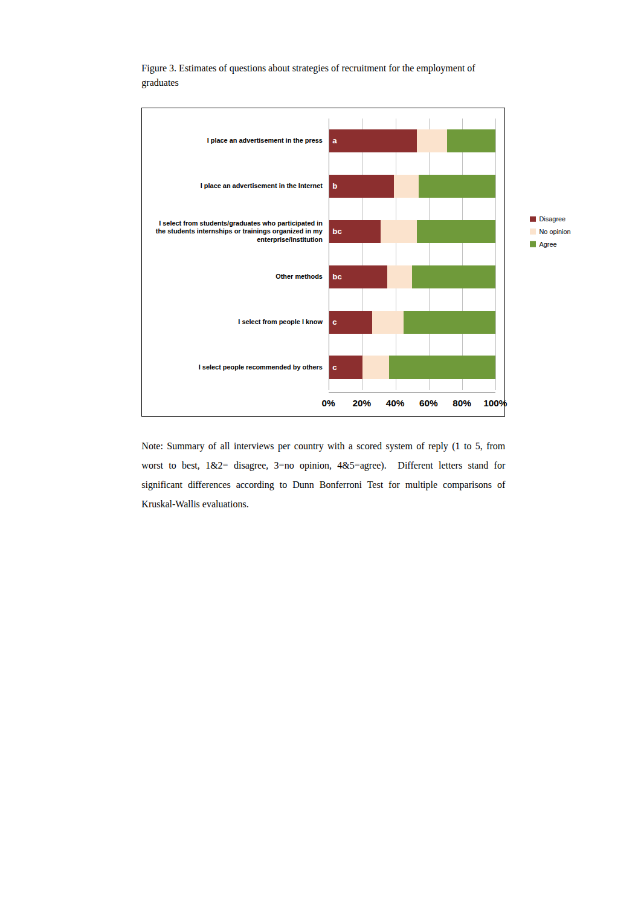Figure 3. Estimates of questions about strategies of recruitment for the employment of graduates
I place an advertisement in the press
a
I place an advertisement in the Internet
b
I select from students/graduates who participated in the students internships or trainings organized in my enterprise/institution
bc
Disagree
No opinion
Agree
Other methods
bc
I select from people I know
c
I select people recommended by others
c
0% 20% 40% 60% 80% 100%
Note: Summary of all interviews per country with a scored system of reply (1 to 5, from worst to best, 1&2= disagree, 3=no opinion, 4&5=agree). Different letters stand for significant differences according to Dunn Bonferroni Test for multiple comparisons of Kruskal-Wallis evaluations.